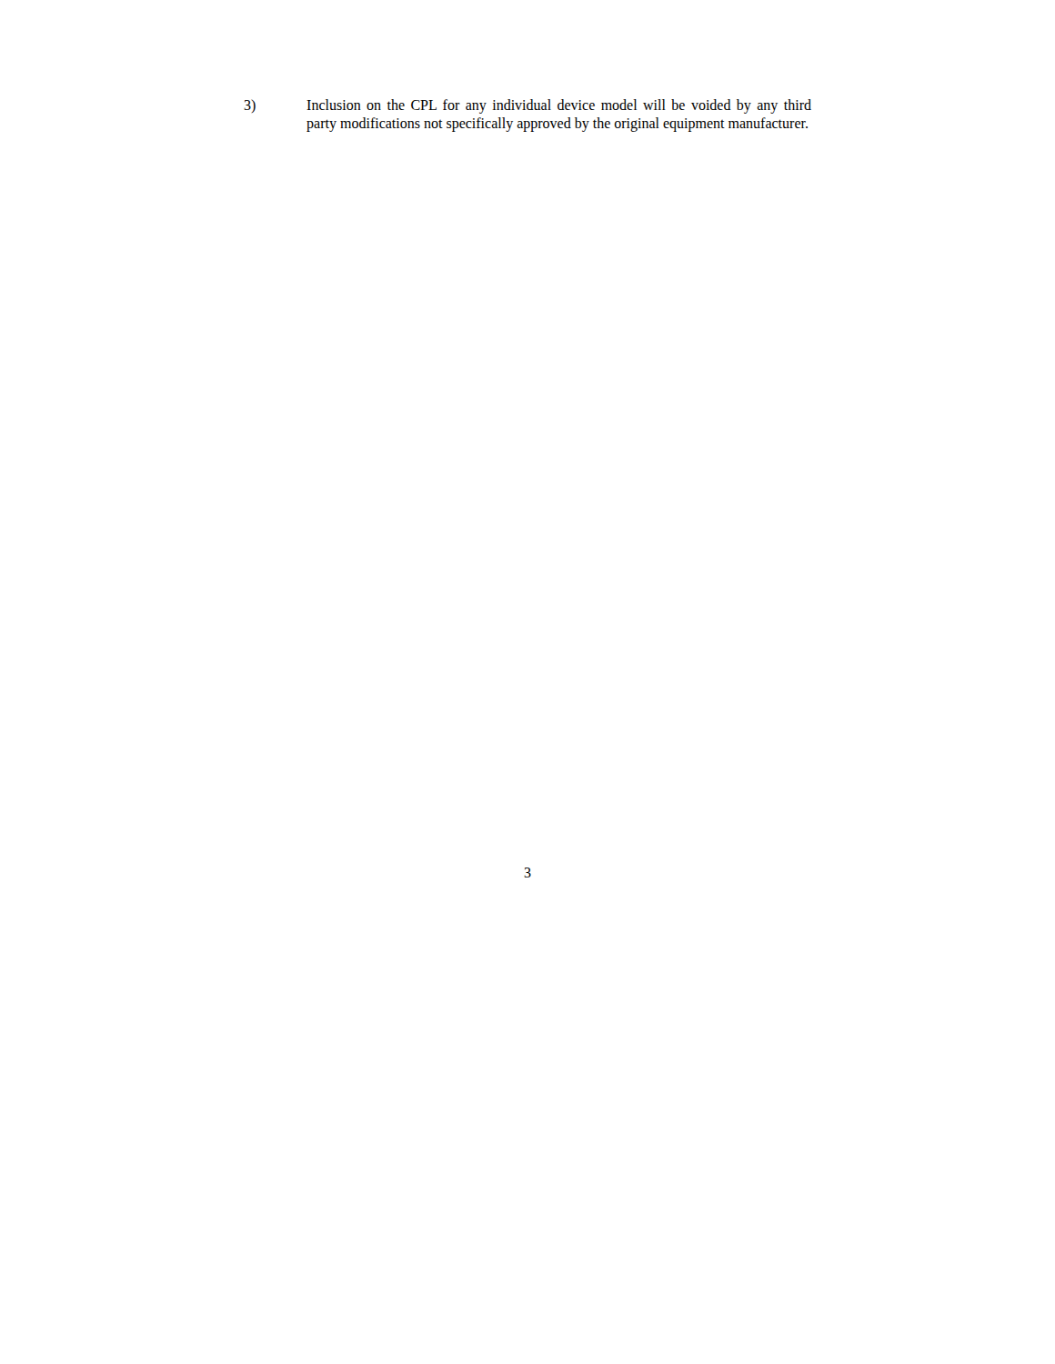3)
Inclusion on the CPL for any individual device model will be voided by any third party modifications not specifically approved by the original equipment manufacturer.
3